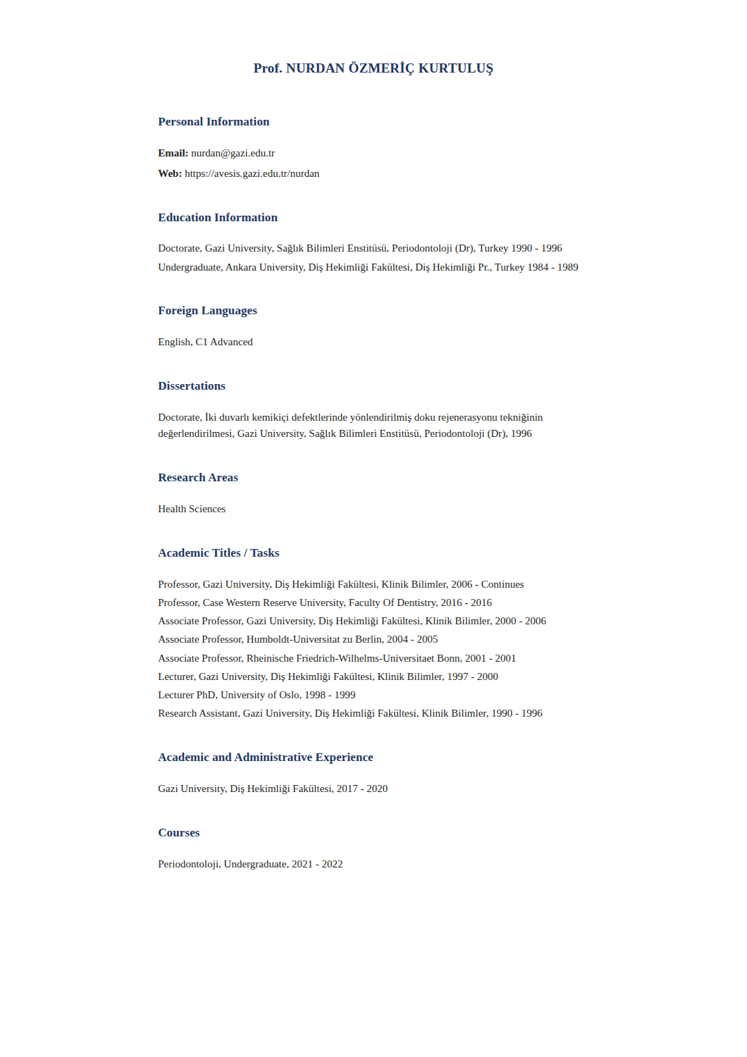Prof. NURDAN ÖZMERİÇ KURTULUŞ
Personal Information
Email: nurdan@gazi.edu.tr
Web: https://avesis.gazi.edu.tr/nurdan
Education Information
Doctorate, Gazi University, Sağlık Bilimleri Enstitüsü, Periodontoloji (Dr), Turkey 1990 - 1996
Undergraduate, Ankara University, Diş Hekimliği Fakültesi, Diş Hekimliği Pr., Turkey 1984 - 1989
Foreign Languages
English, C1 Advanced
Dissertations
Doctorate, İki duvarlı kemikiçi defektlerinde yönlendirilmiş doku rejenerasyonu tekniğinin değerlendirilmesi, Gazi University, Sağlık Bilimleri Enstitüsü, Periodontoloji (Dr), 1996
Research Areas
Health Sciences
Academic Titles / Tasks
Professor, Gazi University, Diş Hekimliği Fakültesi, Klinik Bilimler, 2006 - Continues
Professor, Case Western Reserve University, Faculty Of Dentistry, 2016 - 2016
Associate Professor, Gazi University, Diş Hekimliği Fakültesi, Klinik Bilimler, 2000 - 2006
Associate Professor, Humboldt-Universitat zu Berlin, 2004 - 2005
Associate Professor, Rheinische Friedrich-Wilhelms-Universitaet Bonn, 2001 - 2001
Lecturer, Gazi University, Diş Hekimliği Fakültesi, Klinik Bilimler, 1997 - 2000
Lecturer PhD, University of Oslo, 1998 - 1999
Research Assistant, Gazi University, Diş Hekimliği Fakültesi, Klinik Bilimler, 1990 - 1996
Academic and Administrative Experience
Gazi University, Diş Hekimliği Fakültesi, 2017 - 2020
Courses
Periodontoloji, Undergraduate, 2021 - 2022